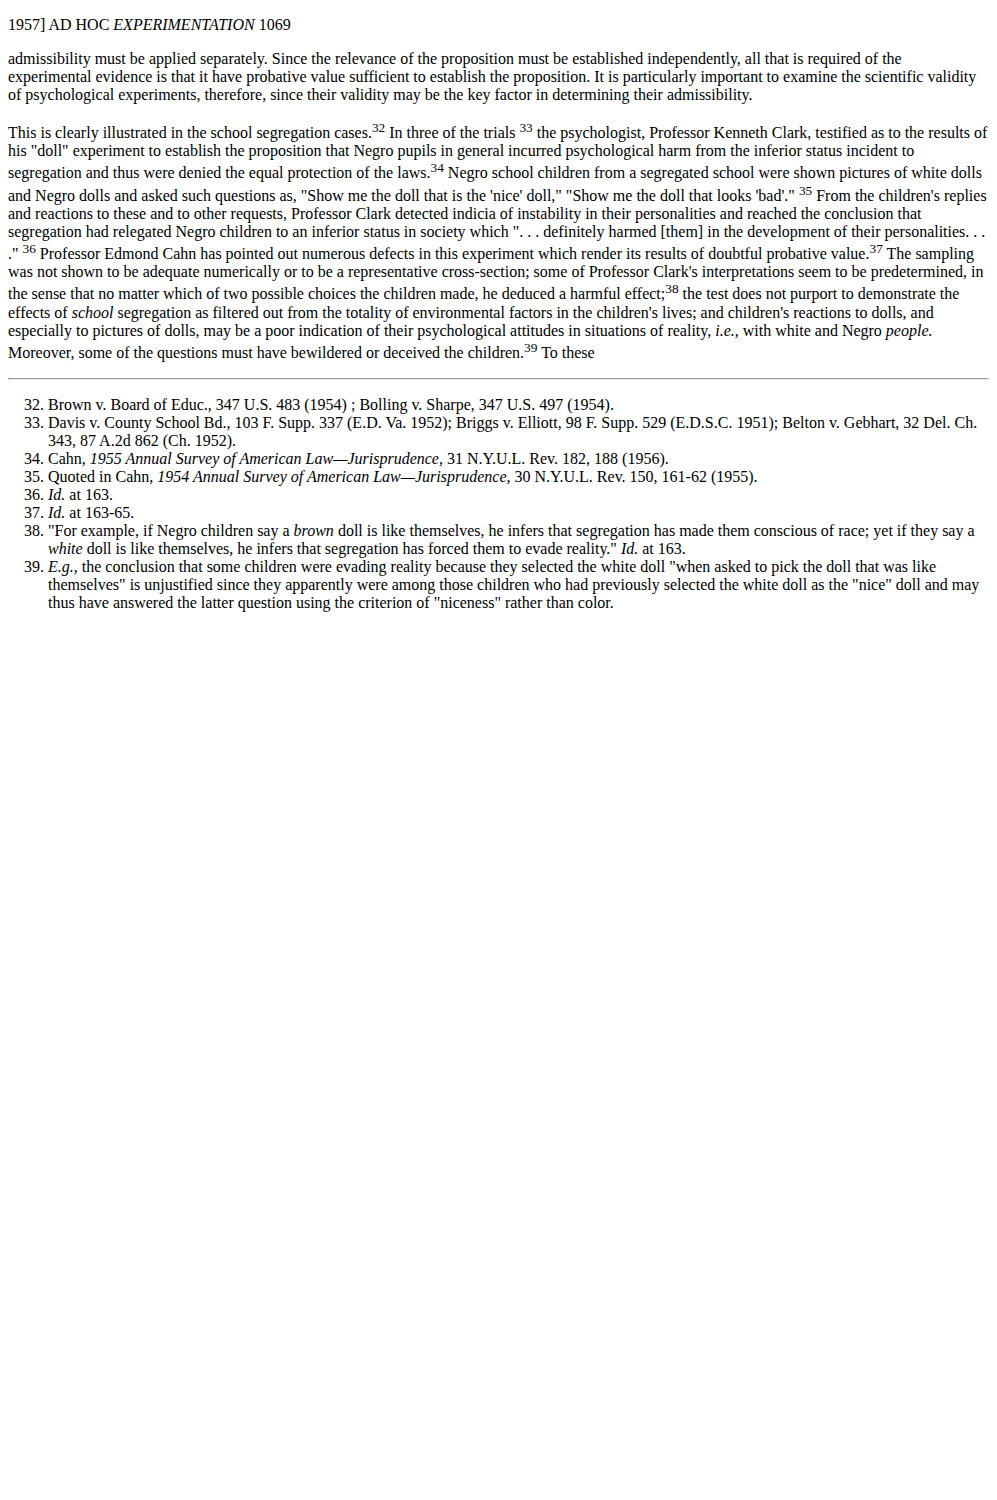1957] AD HOC EXPERIMENTATION 1069
admissibility must be applied separately. Since the relevance of the proposition must be established independently, all that is required of the experimental evidence is that it have probative value sufficient to establish the proposition. It is particularly important to examine the scientific validity of psychological experiments, therefore, since their validity may be the key factor in determining their admissibility.
This is clearly illustrated in the school segregation cases.32 In three of the trials 33 the psychologist, Professor Kenneth Clark, testified as to the results of his "doll" experiment to establish the proposition that Negro pupils in general incurred psychological harm from the inferior status incident to segregation and thus were denied the equal protection of the laws.34 Negro school children from a segregated school were shown pictures of white dolls and Negro dolls and asked such questions as, "Show me the doll that is the 'nice' doll," "Show me the doll that looks 'bad'." 35 From the children's replies and reactions to these and to other requests, Professor Clark detected indicia of instability in their personalities and reached the conclusion that segregation had relegated Negro children to an inferior status in society which ". . . definitely harmed [them] in the development of their personalities. . . ." 36 Professor Edmond Cahn has pointed out numerous defects in this experiment which render its results of doubtful probative value.37 The sampling was not shown to be adequate numerically or to be a representative cross-section; some of Professor Clark's interpretations seem to be predetermined, in the sense that no matter which of two possible choices the children made, he deduced a harmful effect;38 the test does not purport to demonstrate the effects of school segregation as filtered out from the totality of environmental factors in the children's lives; and children's reactions to dolls, and especially to pictures of dolls, may be a poor indication of their psychological attitudes in situations of reality, i.e., with white and Negro people. Moreover, some of the questions must have bewildered or deceived the children.39 To these
Brown v. Board of Educ., 347 U.S. 483 (1954) ; Bolling v. Sharpe, 347 U.S. 497 (1954).
Davis v. County School Bd., 103 F. Supp. 337 (E.D. Va. 1952); Briggs v. Elliott, 98 F. Supp. 529 (E.D.S.C. 1951); Belton v. Gebhart, 32 Del. Ch. 343, 87 A.2d 862 (Ch. 1952).
Cahn, 1955 Annual Survey of American Law—Jurisprudence, 31 N.Y.U.L. Rev. 182, 188 (1956).
Quoted in Cahn, 1954 Annual Survey of American Law—Jurisprudence, 30 N.Y.U.L. Rev. 150, 161-62 (1955).
Id. at 163.
Id. at 163-65.
"For example, if Negro children say a brown doll is like themselves, he infers that segregation has made them conscious of race; yet if they say a white doll is like themselves, he infers that segregation has forced them to evade reality." Id. at 163.
E.g., the conclusion that some children were evading reality because they selected the white doll "when asked to pick the doll that was like themselves" is unjustified since they apparently were among those children who had previously selected the white doll as the "nice" doll and may thus have answered the latter question using the criterion of "niceness" rather than color.